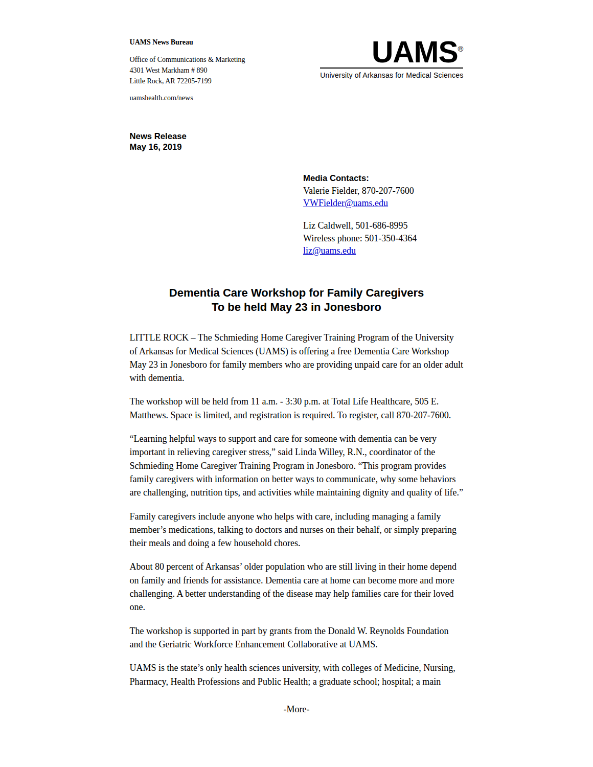UAMS News Bureau
Office of Communications & Marketing
4301 West Markham # 890
Little Rock, AR 72205-7199
uamshealth.com/news
UAMS®
University of Arkansas for Medical Sciences
News Release
May 16, 2019
Media Contacts:
Valerie Fielder, 870-207-7600
VWFielder@uams.edu
Liz Caldwell, 501-686-8995
Wireless phone: 501-350-4364
liz@uams.edu
Dementia Care Workshop for Family Caregivers To be held May 23 in Jonesboro
LITTLE ROCK – The Schmieding Home Caregiver Training Program of the University of Arkansas for Medical Sciences (UAMS) is offering a free Dementia Care Workshop May 23 in Jonesboro for family members who are providing unpaid care for an older adult with dementia.
The workshop will be held from 11 a.m. - 3:30 p.m. at Total Life Healthcare, 505 E. Matthews. Space is limited, and registration is required. To register, call 870-207-7600.
“Learning helpful ways to support and care for someone with dementia can be very important in relieving caregiver stress,” said Linda Willey, R.N., coordinator of the Schmieding Home Caregiver Training Program in Jonesboro. “This program provides family caregivers with information on better ways to communicate, why some behaviors are challenging, nutrition tips, and activities while maintaining dignity and quality of life.”
Family caregivers include anyone who helps with care, including managing a family member’s medications, talking to doctors and nurses on their behalf, or simply preparing their meals and doing a few household chores.
About 80 percent of Arkansas’ older population who are still living in their home depend on family and friends for assistance. Dementia care at home can become more and more challenging. A better understanding of the disease may help families care for their loved one.
The workshop is supported in part by grants from the Donald W. Reynolds Foundation and the Geriatric Workforce Enhancement Collaborative at UAMS.
UAMS is the state’s only health sciences university, with colleges of Medicine, Nursing, Pharmacy, Health Professions and Public Health; a graduate school; hospital; a main
-More-